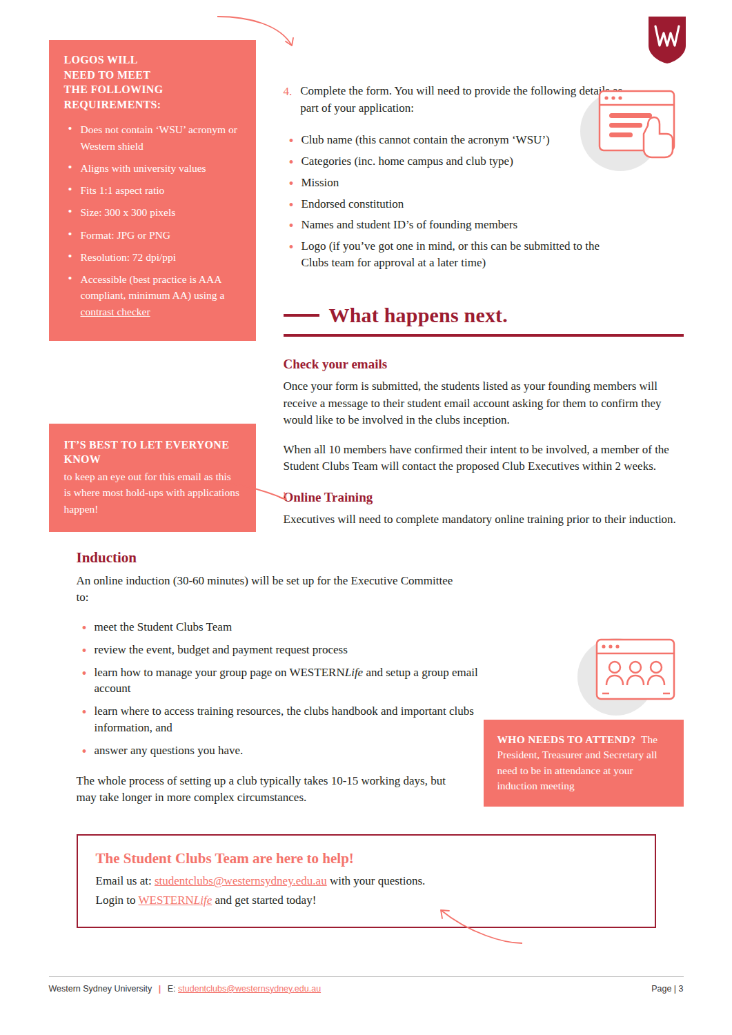Logos will
need to meet
the following
requirements:
Does not contain ‘WSU’ acronym or Western shield
Aligns with university values
Fits 1:1 aspect ratio
Size: 300 x 300 pixels
Format: JPG or PNG
Resolution: 72 dpi/ppi
Accessible (best practice is AAA compliant, minimum AA) using a contrast checker
It’s best to let everyone know to keep an eye out for this email as this is where most hold-ups with applications happen!
4.
Complete the form. You will need to provide the following details as part of your application:
Club name (this cannot contain the acronym ‘WSU’)
Categories (inc. home campus and club type)
Mission
Endorsed constitution
Names and student ID’s of founding members
Logo (if you’ve got one in mind, or this can be submitted to the Clubs team for approval at a later time)
What happens next.
Check your emails
Once your form is submitted, the students listed as your founding members will receive a message to their student email account asking for them to confirm they would like to be involved in the clubs inception.
When all 10 members have confirmed their intent to be involved, a member of the Student Clubs Team will contact the proposed Club Executives within 2 weeks.
Online Training
Executives will need to complete mandatory online training prior to their induction.
Induction
An online induction (30-60 minutes) will be set up for the Executive Committee to:
meet the Student Clubs Team
review the event, budget and payment request process
learn how to manage your group page on WESTERNLife and setup a group email account
learn where to access training resources, the clubs handbook and important clubs information, and
answer any questions you have.
The whole process of setting up a club typically takes 10-15 working days, but may take longer in more complex circumstances.
Who needs to attend? The President, Treasurer and Secretary all need to be in attendance at your induction meeting
The Student Clubs Team are here to help!
Email us at: studentclubs@westernsydney.edu.au with your questions.
Login to WESTERNLife and get started today!
Western Sydney University | E: studentclubs@westernsydney.edu.au
Page | 3